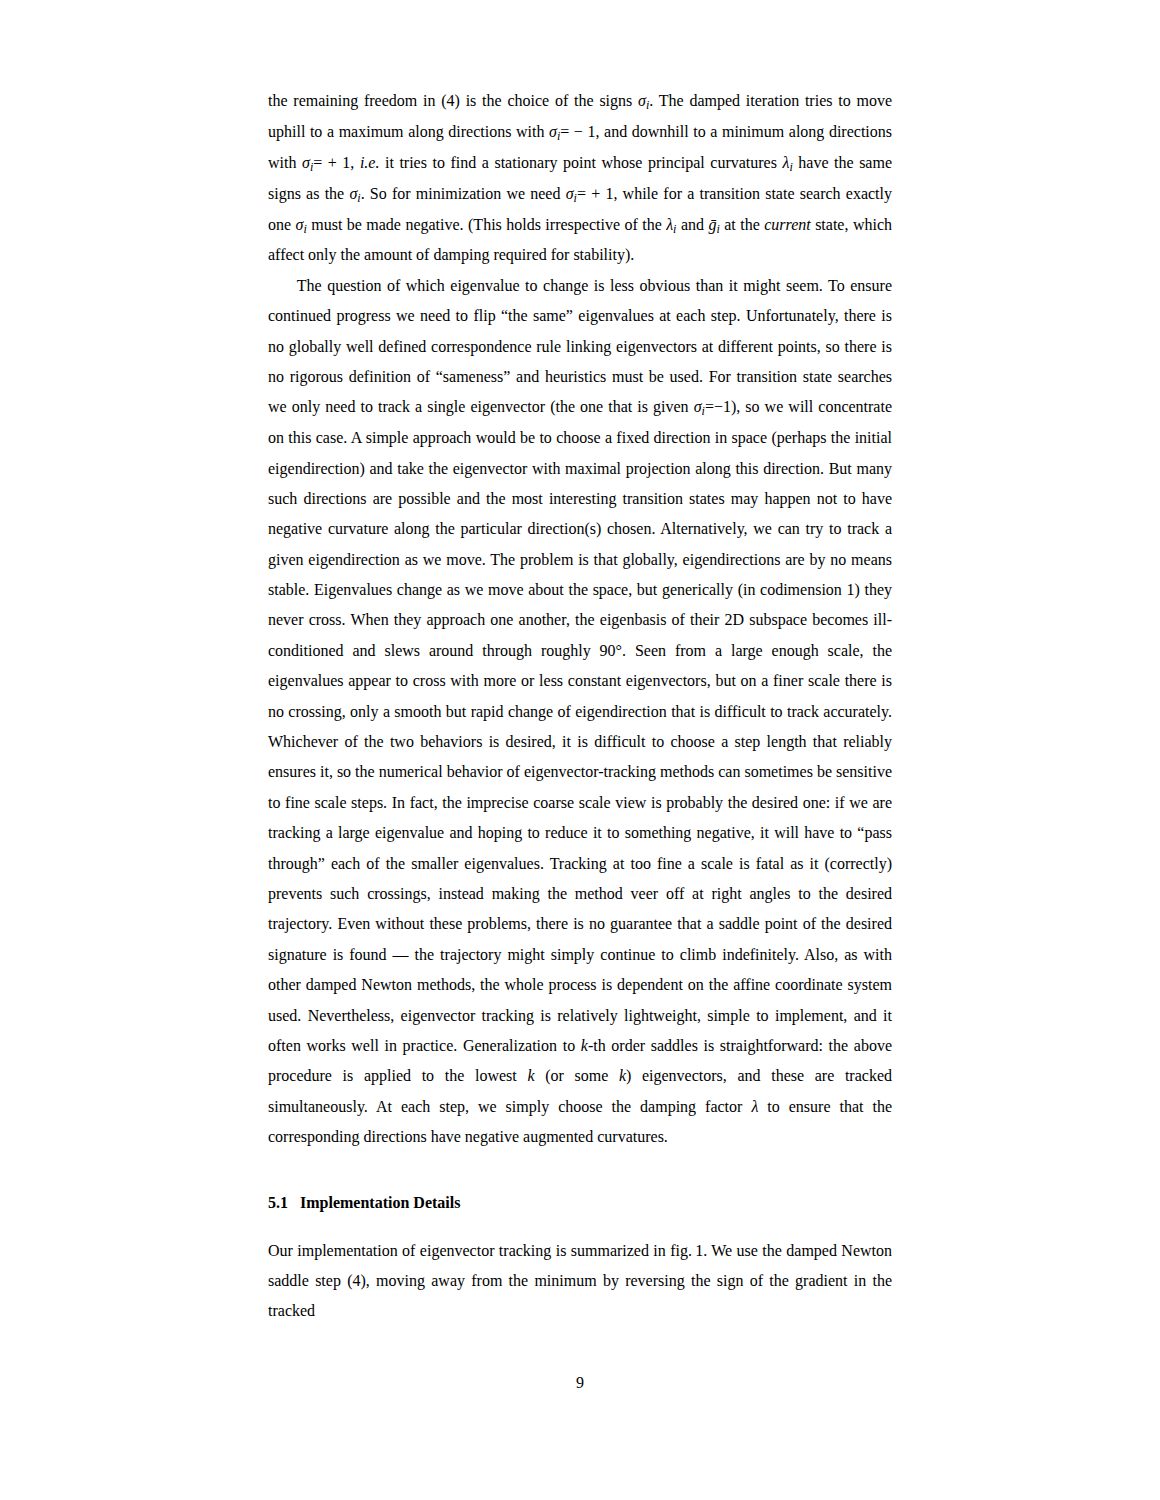the remaining freedom in (4) is the choice of the signs σi. The damped iteration tries to move uphill to a maximum along directions with σi= − 1, and downhill to a minimum along directions with σi= + 1, i.e. it tries to find a stationary point whose principal curvatures λi have the same signs as the σi. So for minimization we need σi= + 1, while for a transition state search exactly one σi must be made negative. (This holds irrespective of the λi and ḡi at the current state, which affect only the amount of damping required for stability).
The question of which eigenvalue to change is less obvious than it might seem. To ensure continued progress we need to flip “the same” eigenvalues at each step. Unfortunately, there is no globally well defined correspondence rule linking eigenvectors at different points, so there is no rigorous definition of “sameness” and heuristics must be used. For transition state searches we only need to track a single eigenvector (the one that is given σi=−1), so we will concentrate on this case. A simple approach would be to choose a fixed direction in space (perhaps the initial eigendirection) and take the eigenvector with maximal projection along this direction. But many such directions are possible and the most interesting transition states may happen not to have negative curvature along the particular direction(s) chosen. Alternatively, we can try to track a given eigendirection as we move. The problem is that globally, eigendirections are by no means stable. Eigenvalues change as we move about the space, but generically (in codimension 1) they never cross. When they approach one another, the eigenbasis of their 2D subspace becomes ill-conditioned and slews around through roughly 90°. Seen from a large enough scale, the eigenvalues appear to cross with more or less constant eigenvectors, but on a finer scale there is no crossing, only a smooth but rapid change of eigendirection that is difficult to track accurately. Whichever of the two behaviors is desired, it is difficult to choose a step length that reliably ensures it, so the numerical behavior of eigenvector-tracking methods can sometimes be sensitive to fine scale steps. In fact, the imprecise coarse scale view is probably the desired one: if we are tracking a large eigenvalue and hoping to reduce it to something negative, it will have to “pass through” each of the smaller eigenvalues. Tracking at too fine a scale is fatal as it (correctly) prevents such crossings, instead making the method veer off at right angles to the desired trajectory. Even without these problems, there is no guarantee that a saddle point of the desired signature is found — the trajectory might simply continue to climb indefinitely. Also, as with other damped Newton methods, the whole process is dependent on the affine coordinate system used. Nevertheless, eigenvector tracking is relatively lightweight, simple to implement, and it often works well in practice. Generalization to k-th order saddles is straightforward: the above procedure is applied to the lowest k (or some k) eigenvectors, and these are tracked simultaneously. At each step, we simply choose the damping factor λ to ensure that the corresponding directions have negative augmented curvatures.
5.1 Implementation Details
Our implementation of eigenvector tracking is summarized in fig. 1. We use the damped Newton saddle step (4), moving away from the minimum by reversing the sign of the gradient in the tracked
9